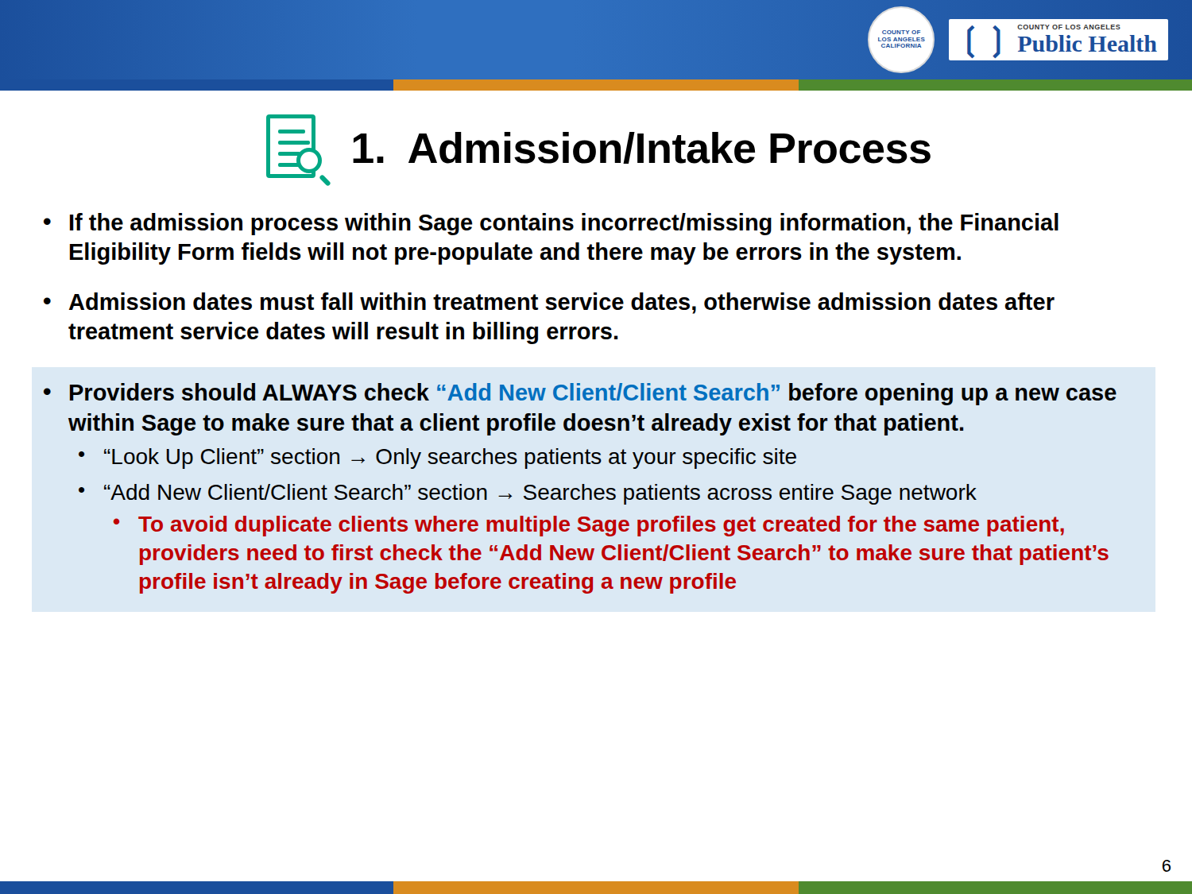COUNTY OF
LOS ANGELES
CALIFORNIA
❲❳
County of Los Angeles
Public Health
1. Admission/Intake Process
If the admission process within Sage contains incorrect/missing information, the Financial Eligibility Form fields will not pre-populate and there may be errors in the system.
Admission dates must fall within treatment service dates, otherwise admission dates after treatment service dates will result in billing errors.
Providers should ALWAYS check “Add New Client/Client Search” before opening up a new case within Sage to make sure that a client profile doesn’t already exist for that patient.
“Look Up Client” section → Only searches patients at your specific site
“Add New Client/Client Search” section → Searches patients across entire Sage network
To avoid duplicate clients where multiple Sage profiles get created for the same patient, providers need to first check the “Add New Client/Client Search” to make sure that patient’s profile isn’t already in Sage before creating a new profile
6